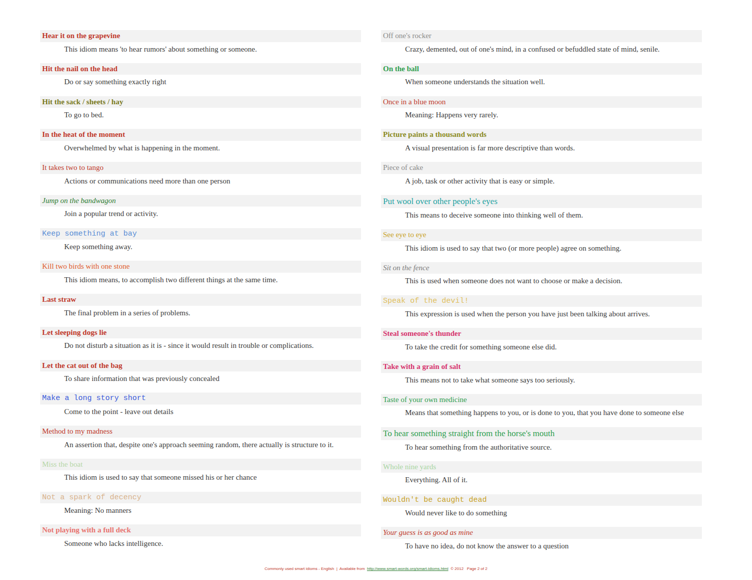Hear it on the grapevine
This idiom means 'to hear rumors' about something or someone.
Hit the nail on the head
Do or say something exactly right
Hit the sack / sheets / hay
To go to bed.
In the heat of the moment
Overwhelmed by what is happening in the moment.
It takes two to tango
Actions or communications need more than one person
Jump on the bandwagon
Join a popular trend or activity.
Keep something at bay
Keep something away.
Kill two birds with one stone
This idiom means, to accomplish two different things at the same time.
Last straw
The final problem in a series of problems.
Let sleeping dogs lie
Do not disturb a situation as it is - since it would result in trouble or complications.
Let the cat out of the bag
To share information that was previously concealed
Make a long story short
Come to the point - leave out details
Method to my madness
An assertion that, despite one's approach seeming random, there actually is structure to it.
Miss the boat
This idiom is used to say that someone missed his or her chance
Not a spark of decency
Meaning: No manners
Not playing with a full deck
Someone who lacks intelligence.
Off one's rocker
Crazy, demented, out of one's mind, in a confused or befuddled state of mind, senile.
On the ball
When someone understands the situation well.
Once in a blue moon
Meaning: Happens very rarely.
Picture paints a thousand words
A visual presentation is far more descriptive than words.
Piece of cake
A job, task or other activity that is easy or simple.
Put wool over other people's eyes
This means to deceive someone into thinking well of them.
See eye to eye
This idiom is used to say that two (or more people) agree on something.
Sit on the fence
This is used when someone does not want to choose or make a decision.
Speak of the devil!
This expression is used when the person you have just been talking about arrives.
Steal someone's thunder
To take the credit for something someone else did.
Take with a grain of salt
This means not to take what someone says too seriously.
Taste of your own medicine
Means that something happens to you, or is done to you, that you have done to someone else
To hear something straight from the horse's mouth
To hear something from the authoritative source.
Whole nine yards
Everything. All of it.
Wouldn't be caught dead
Would never like to do something
Your guess is as good as mine
To have no idea, do not know the answer to a question
Commonly used smart idioms - English | Available from http://www.smart-words.org/smart-idioms.html © 2012 Page 2 of 2